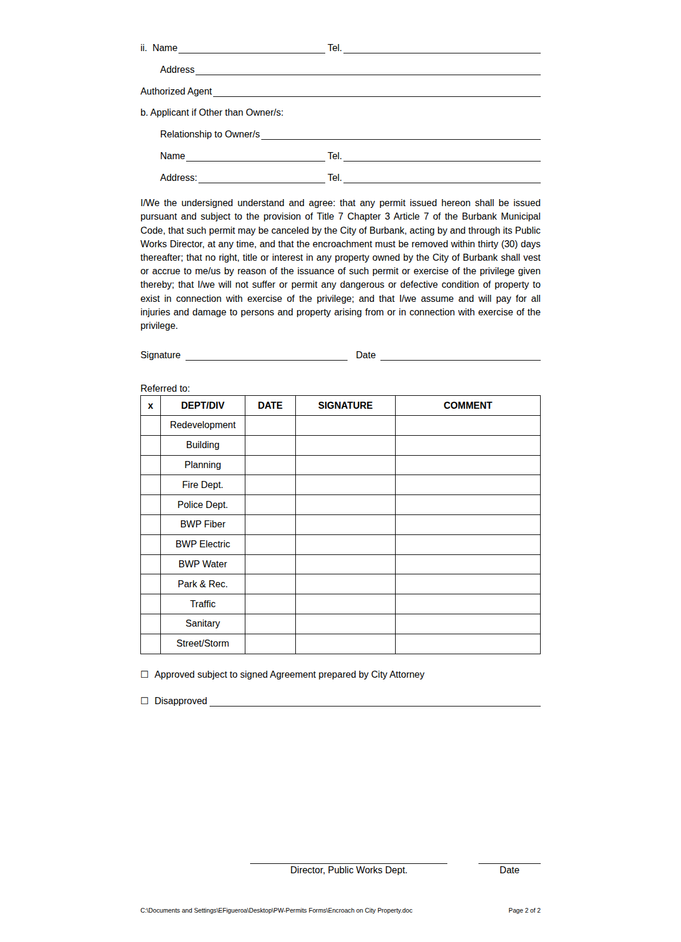ii. Name Tel.
Address
Authorized Agent
b. Applicant if Other than Owner/s:
Relationship to Owner/s
Name Tel.
Address: Tel.
I/We the undersigned understand and agree: that any permit issued hereon shall be issued pursuant and subject to the provision of Title 7 Chapter 3 Article 7 of the Burbank Municipal Code, that such permit may be canceled by the City of Burbank, acting by and through its Public Works Director, at any time, and that the encroachment must be removed within thirty (30) days thereafter; that no right, title or interest in any property owned by the City of Burbank shall vest or accrue to me/us by reason of the issuance of such permit or exercise of the privilege given thereby; that I/we will not suffer or permit any dangerous or defective condition of property to exist in connection with exercise of the privilege; and that I/we assume and will pay for all injuries and damage to persons and property arising from or in connection with exercise of the privilege.
Signature Date
Referred to:
| x | DEPT/DIV | DATE | SIGNATURE | COMMENT |
| --- | --- | --- | --- | --- |
| | Redevelopment | | | |
| | Building | | | |
| | Planning | | | |
| | Fire Dept. | | | |
| | Police Dept. | | | |
| | BWP Fiber | | | |
| | BWP Electric | | | |
| | BWP Water | | | |
| | Park & Rec. | | | |
| | Traffic | | | |
| | Sanitary | | | |
| | Street/Storm | | | |
☐ Approved subject to signed Agreement prepared by City Attorney
☐ Disapproved
Director, Public Works Dept. Date
C:\Documents and Settings\EFigueroa\Desktop\PW-Permits Forms\Encroach on City Property.doc Page 2 of 2